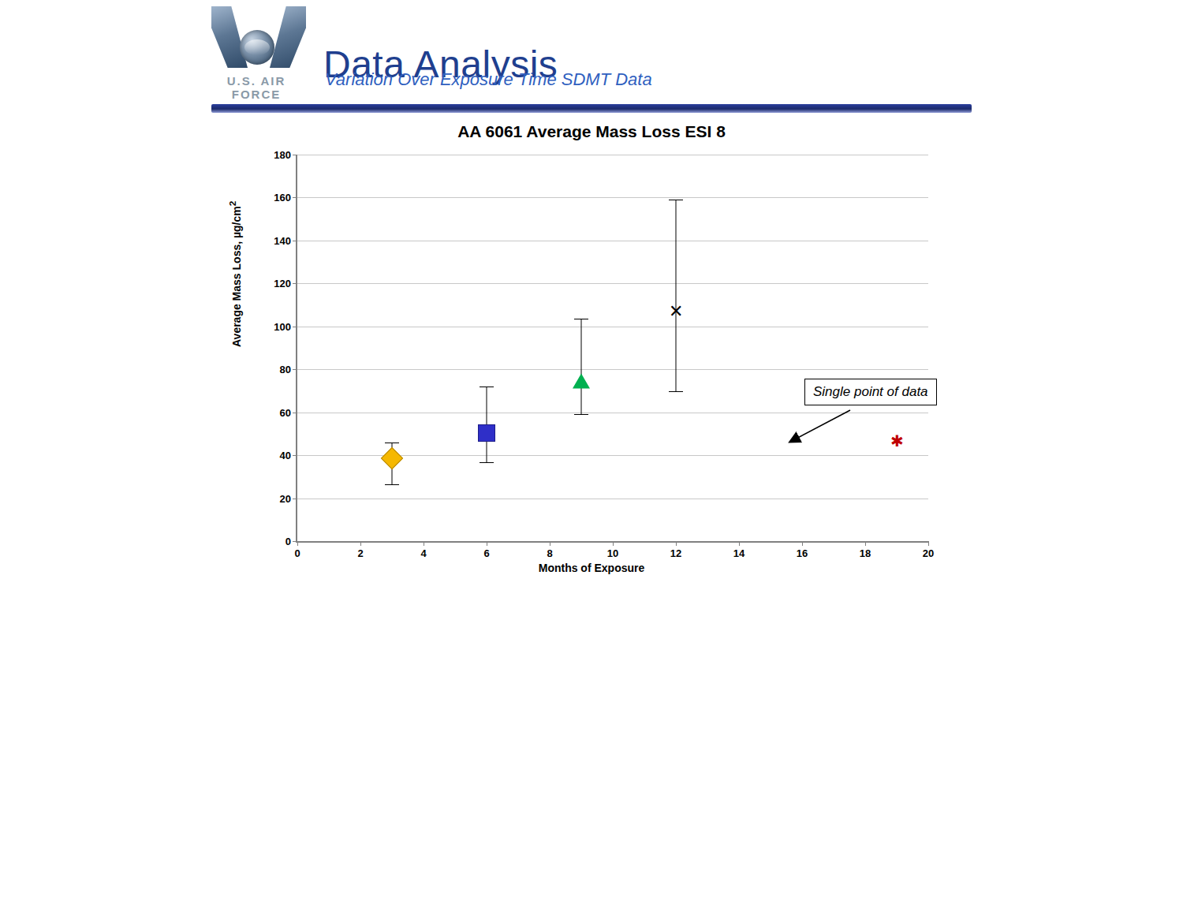U.S. AIR FORCE
Data Analysis
Variation Over Exposure Time SDMT Data
AA 6061 Average Mass Loss ESI 8
180
160
140
120
100
80
60
40
20
0
0
2
4
6
8
10
12
14
16
18
20
✕
✱
Months of Exposure
Average Mass Loss, µg/cm2
Single point of data